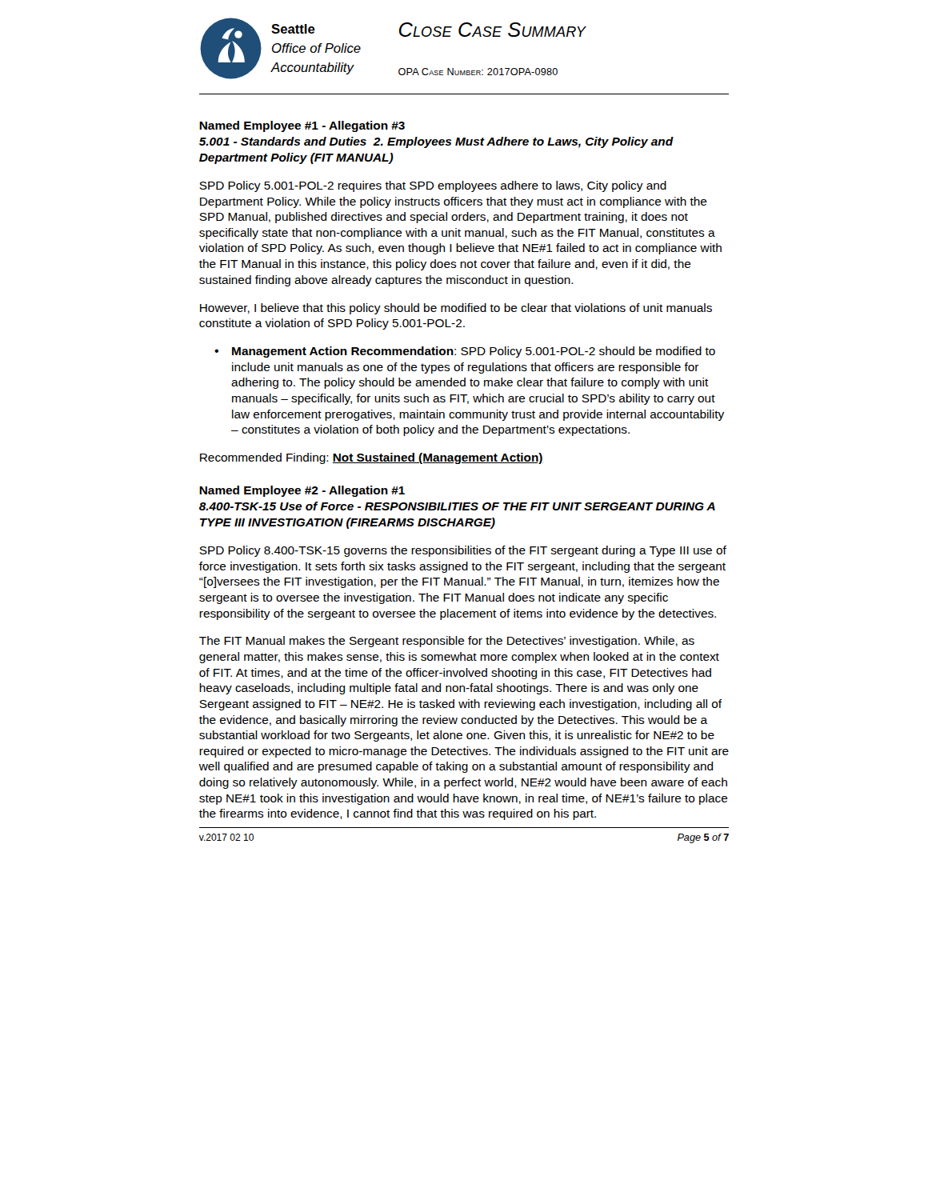Seattle
Office of Police
Accountability
Close Case Summary
OPA Case Number: 2017OPA-0980
Named Employee #1 - Allegation #3
5.001 - Standards and Duties 2. Employees Must Adhere to Laws, City Policy and Department Policy (FIT MANUAL)
SPD Policy 5.001-POL-2 requires that SPD employees adhere to laws, City policy and Department Policy. While the policy instructs officers that they must act in compliance with the SPD Manual, published directives and special orders, and Department training, it does not specifically state that non-compliance with a unit manual, such as the FIT Manual, constitutes a violation of SPD Policy. As such, even though I believe that NE#1 failed to act in compliance with the FIT Manual in this instance, this policy does not cover that failure and, even if it did, the sustained finding above already captures the misconduct in question.
However, I believe that this policy should be modified to be clear that violations of unit manuals constitute a violation of SPD Policy 5.001-POL-2.
Management Action Recommendation: SPD Policy 5.001-POL-2 should be modified to include unit manuals as one of the types of regulations that officers are responsible for adhering to. The policy should be amended to make clear that failure to comply with unit manuals – specifically, for units such as FIT, which are crucial to SPD’s ability to carry out law enforcement prerogatives, maintain community trust and provide internal accountability – constitutes a violation of both policy and the Department’s expectations.
Recommended Finding: Not Sustained (Management Action)
Named Employee #2 - Allegation #1
8.400-TSK-15 Use of Force - RESPONSIBILITIES OF THE FIT UNIT SERGEANT DURING A TYPE III INVESTIGATION (FIREARMS DISCHARGE)
SPD Policy 8.400-TSK-15 governs the responsibilities of the FIT sergeant during a Type III use of force investigation. It sets forth six tasks assigned to the FIT sergeant, including that the sergeant “[o]versees the FIT investigation, per the FIT Manual.” The FIT Manual, in turn, itemizes how the sergeant is to oversee the investigation. The FIT Manual does not indicate any specific responsibility of the sergeant to oversee the placement of items into evidence by the detectives.
The FIT Manual makes the Sergeant responsible for the Detectives’ investigation. While, as general matter, this makes sense, this is somewhat more complex when looked at in the context of FIT. At times, and at the time of the officer-involved shooting in this case, FIT Detectives had heavy caseloads, including multiple fatal and non-fatal shootings. There is and was only one Sergeant assigned to FIT – NE#2. He is tasked with reviewing each investigation, including all of the evidence, and basically mirroring the review conducted by the Detectives. This would be a substantial workload for two Sergeants, let alone one. Given this, it is unrealistic for NE#2 to be required or expected to micro-manage the Detectives. The individuals assigned to the FIT unit are well qualified and are presumed capable of taking on a substantial amount of responsibility and doing so relatively autonomously. While, in a perfect world, NE#2 would have been aware of each step NE#1 took in this investigation and would have known, in real time, of NE#1’s failure to place the firearms into evidence, I cannot find that this was required on his part.
v.2017 02 10
Page 5 of 7